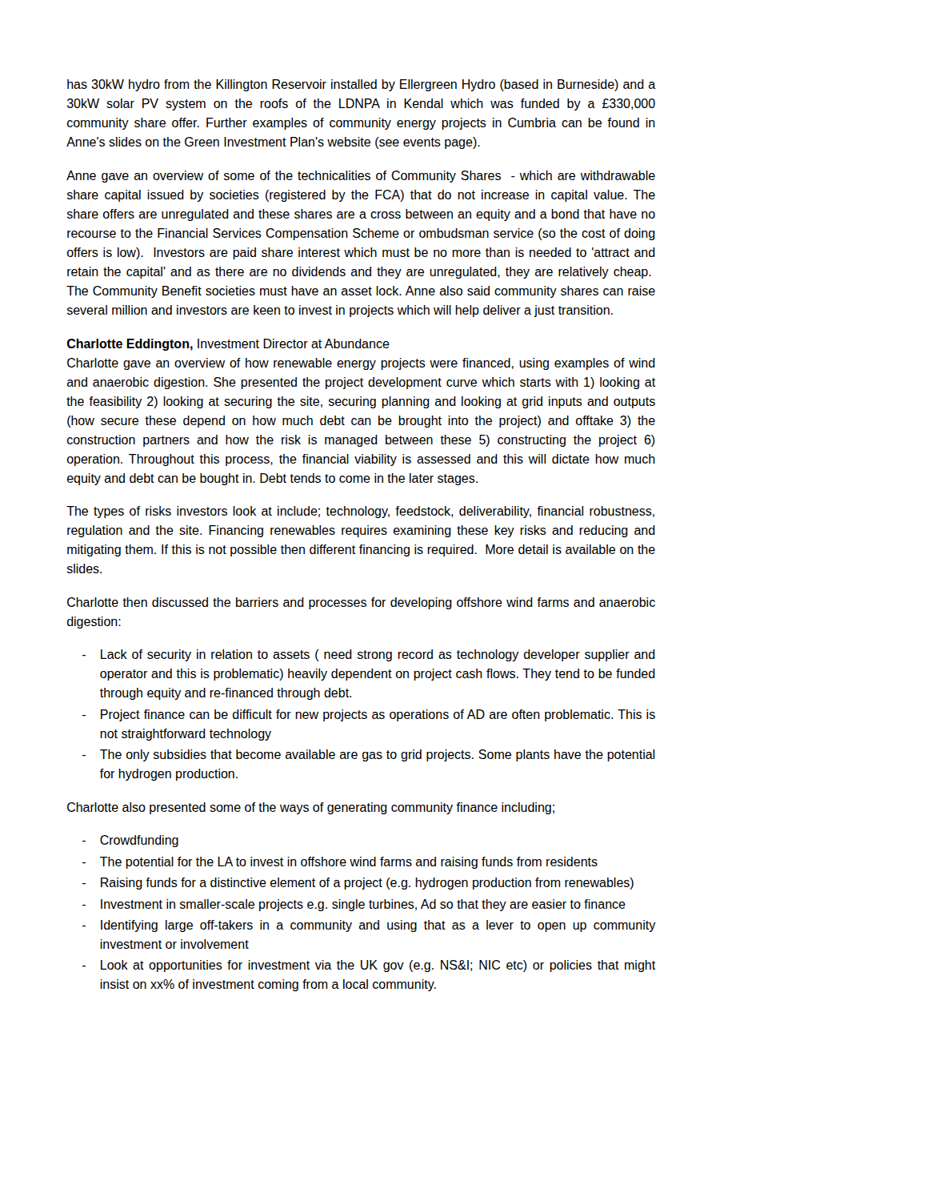has 30kW hydro from the Killington Reservoir installed by Ellergreen Hydro (based in Burneside) and a 30kW solar PV system on the roofs of the LDNPA in Kendal which was funded by a £330,000 community share offer. Further examples of community energy projects in Cumbria can be found in Anne's slides on the Green Investment Plan's website (see events page).
Anne gave an overview of some of the technicalities of Community Shares - which are withdrawable share capital issued by societies (registered by the FCA) that do not increase in capital value. The share offers are unregulated and these shares are a cross between an equity and a bond that have no recourse to the Financial Services Compensation Scheme or ombudsman service (so the cost of doing offers is low). Investors are paid share interest which must be no more than is needed to 'attract and retain the capital' and as there are no dividends and they are unregulated, they are relatively cheap. The Community Benefit societies must have an asset lock. Anne also said community shares can raise several million and investors are keen to invest in projects which will help deliver a just transition.
Charlotte Eddington, Investment Director at Abundance
Charlotte gave an overview of how renewable energy projects were financed, using examples of wind and anaerobic digestion. She presented the project development curve which starts with 1) looking at the feasibility 2) looking at securing the site, securing planning and looking at grid inputs and outputs (how secure these depend on how much debt can be brought into the project) and offtake 3) the construction partners and how the risk is managed between these 5) constructing the project 6) operation. Throughout this process, the financial viability is assessed and this will dictate how much equity and debt can be bought in. Debt tends to come in the later stages.
The types of risks investors look at include; technology, feedstock, deliverability, financial robustness, regulation and the site. Financing renewables requires examining these key risks and reducing and mitigating them. If this is not possible then different financing is required. More detail is available on the slides.
Charlotte then discussed the barriers and processes for developing offshore wind farms and anaerobic digestion:
Lack of security in relation to assets ( need strong record as technology developer supplier and operator and this is problematic) heavily dependent on project cash flows. They tend to be funded through equity and re-financed through debt.
Project finance can be difficult for new projects as operations of AD are often problematic. This is not straightforward technology
The only subsidies that become available are gas to grid projects. Some plants have the potential for hydrogen production.
Charlotte also presented some of the ways of generating community finance including;
Crowdfunding
The potential for the LA to invest in offshore wind farms and raising funds from residents
Raising funds for a distinctive element of a project (e.g. hydrogen production from renewables)
Investment in smaller-scale projects e.g. single turbines, Ad so that they are easier to finance
Identifying large off-takers in a community and using that as a lever to open up community investment or involvement
Look at opportunities for investment via the UK gov (e.g. NS&I; NIC etc) or policies that might insist on xx% of investment coming from a local community.